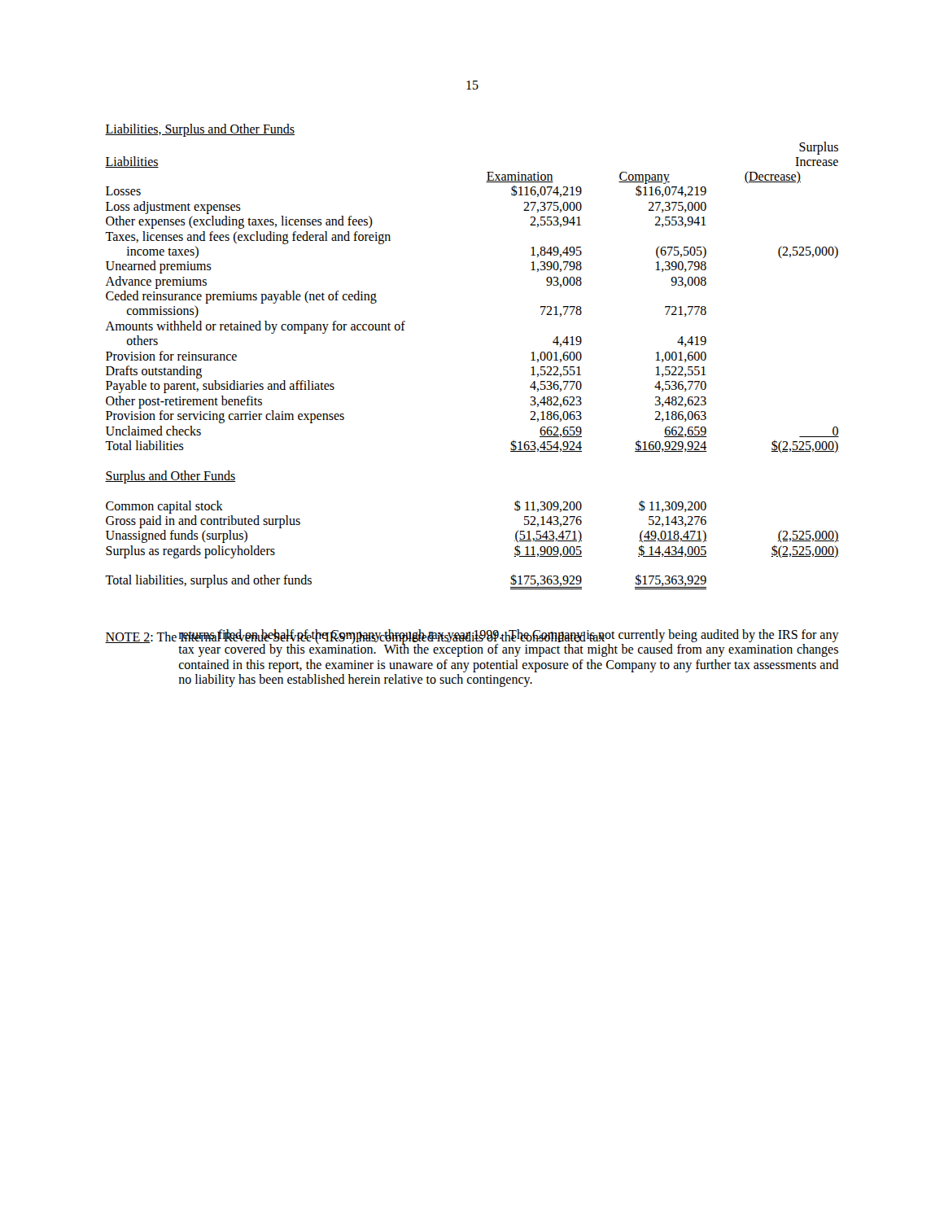15
Liabilities, Surplus and Other Funds
| | | | Surplus |
| Liabilities | | | Increase |
| | Examination | Company | (Decrease) |
| Losses | $116,074,219 | $116,074,219 | |
| Loss adjustment expenses | 27,375,000 | 27,375,000 | |
| Other expenses (excluding taxes, licenses and fees) | 2,553,941 | 2,553,941 | |
| Taxes, licenses and fees (excluding federal and foreign | | | |
| income taxes) | 1,849,495 | (675,505) | (2,525,000) |
| Unearned premiums | 1,390,798 | 1,390,798 | |
| Advance premiums | 93,008 | 93,008 | |
| Ceded reinsurance premiums payable (net of ceding | | | |
| commissions) | 721,778 | 721,778 | |
| Amounts withheld or retained by company for account of | | | |
| others | 4,419 | 4,419 | |
| Provision for reinsurance | 1,001,600 | 1,001,600 | |
| Drafts outstanding | 1,522,551 | 1,522,551 | |
| Payable to parent, subsidiaries and affiliates | 4,536,770 | 4,536,770 | |
| Other post-retirement benefits | 3,482,623 | 3,482,623 | |
| Provision for servicing carrier claim expenses | 2,186,063 | 2,186,063 | |
| Unclaimed checks | 662,659 | 662,659 | 0 |
| Total liabilities | $163,454,924 | $160,929,924 | $(2,525,000) |
| Surplus and Other Funds | | | |
| Common capital stock | $ 11,309,200 | $ 11,309,200 | |
| Gross paid in and contributed surplus | 52,143,276 | 52,143,276 | |
| Unassigned funds (surplus) | (51,543,471) | (49,018,471) | (2,525,000) |
| Surplus as regards policyholders | $ 11,909,005 | $ 14,434,005 | $(2,525,000) |
| Total liabilities, surplus and other funds | $175,363,929 | $175,363,929 | |
NOTE 2: The Internal Revenue Service (“IRS”) has completed its audits of the consolidated tax returns filed on behalf of the Company through tax year 1999. The Company is not currently being audited by the IRS for any tax year covered by this examination. With the exception of any impact that might be caused from any examination changes contained in this report, the examiner is unaware of any potential exposure of the Company to any further tax assessments and no liability has been established herein relative to such contingency.